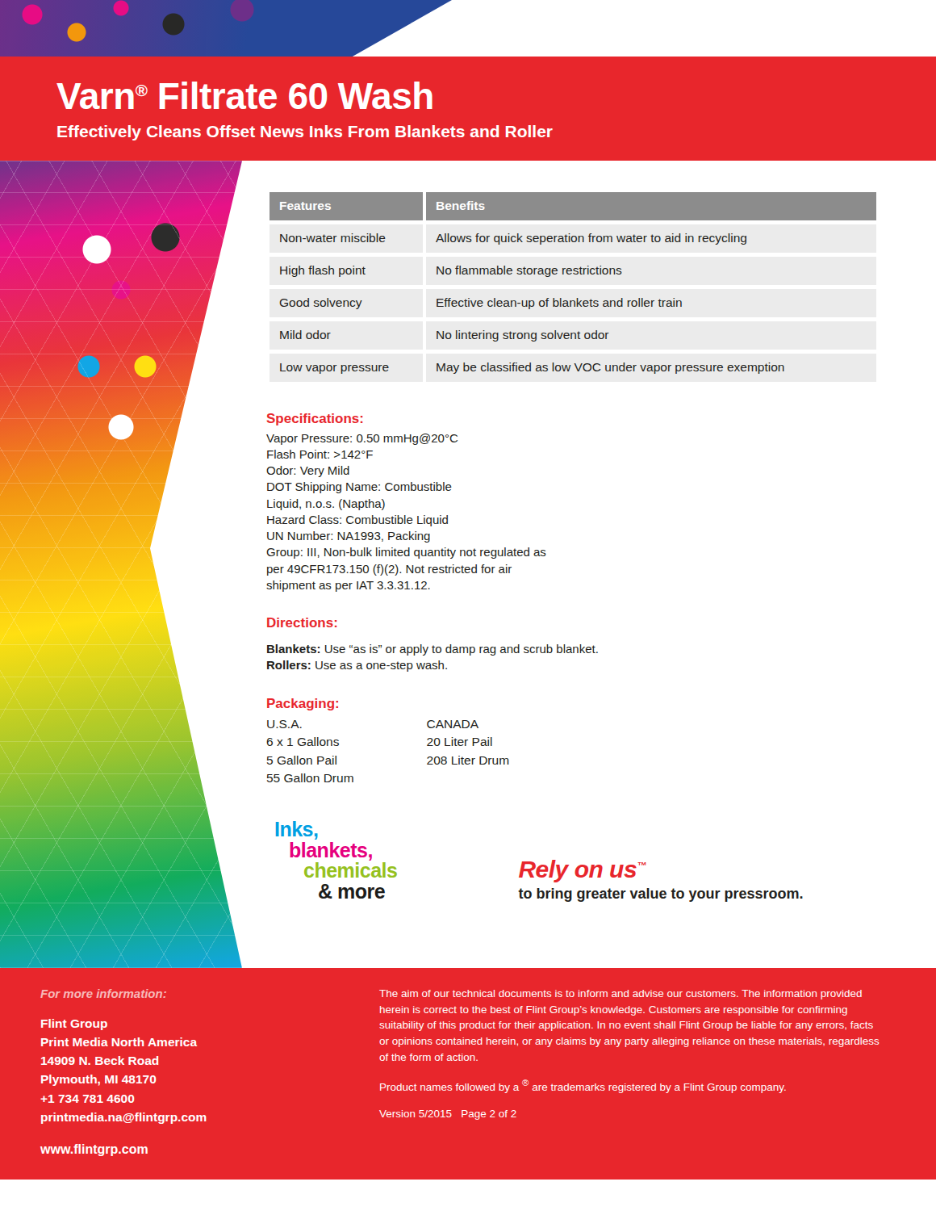Varn® Filtrate 60 Wash
Effectively Cleans Offset News Inks From Blankets and Roller
| Features | Benefits |
| --- | --- |
| Non-water miscible | Allows for quick seperation from water to aid in recycling |
| High flash point | No flammable storage restrictions |
| Good solvency | Effective clean-up of blankets and roller train |
| Mild odor | No lintering strong solvent odor |
| Low vapor pressure | May be classified as low VOC under vapor pressure exemption |
Specifications:
Vapor Pressure: 0.50 mmHg@20°C
Flash Point: >142°F
Odor: Very Mild
DOT Shipping Name: Combustible
Liquid, n.o.s. (Naptha)
Hazard Class: Combustible Liquid
UN Number: NA1993, Packing
Group: III, Non-bulk limited quantity not regulated as
per 49CFR173.150 (f)(2). Not restricted for air
shipment as per IAT 3.3.31.12.
Directions:
Blankets: Use “as is” or apply to damp rag and scrub blanket.
Rollers: Use as a one-step wash.
Packaging:
| U.S.A. | CANADA |
| 6 x 1 Gallons | 20 Liter Pail |
| 5 Gallon Pail | 208 Liter Drum |
| 55 Gallon Drum | |
Inks, blankets, chemicals & more
Rely on us™
to bring greater value to your pressroom.
For more information:
Flint Group
Print Media North America
14909 N. Beck Road
Plymouth, MI 48170
+1 734 781 4600
printmedia.na@flintgrp.com
www.flintgrp.com
The aim of our technical documents is to inform and advise our customers. The information provided herein is correct to the best of Flint Group’s knowledge. Customers are responsible for confirming suitability of this product for their application. In no event shall Flint Group be liable for any errors, facts or opinions contained herein, or any claims by any party alleging reliance on these materials, regardless of the form of action.
Product names followed by a ® are trademarks registered by a Flint Group company.
Version 5/2015 Page 2 of 2